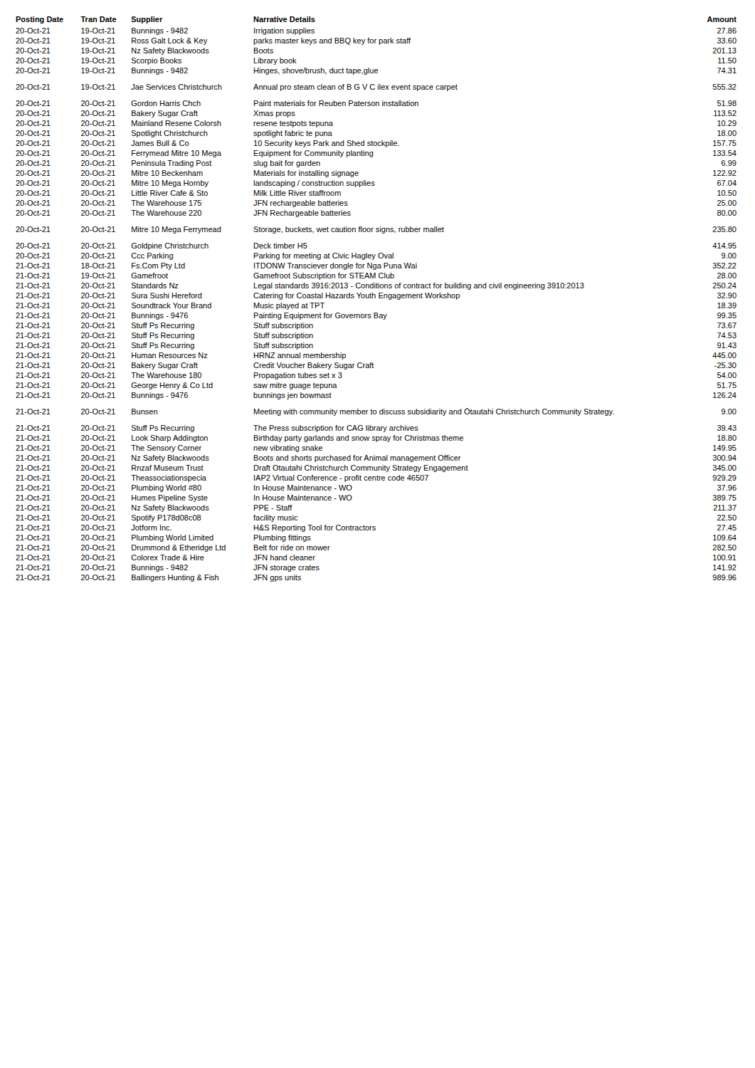| Posting Date | Tran Date | Supplier | Narrative Details | Amount |
| --- | --- | --- | --- | --- |
| 20-Oct-21 | 19-Oct-21 | Bunnings - 9482 | Irrigation supplies | 27.86 |
| 20-Oct-21 | 19-Oct-21 | Ross Galt Lock & Key | parks master keys and BBQ key for park staff | 33.60 |
| 20-Oct-21 | 19-Oct-21 | Nz Safety Blackwoods | Boots | 201.13 |
| 20-Oct-21 | 19-Oct-21 | Scorpio Books | Library book | 11.50 |
| 20-Oct-21 | 19-Oct-21 | Bunnings - 9482 | Hinges, shove/brush, duct tape,glue | 74.31 |
| 20-Oct-21 | 19-Oct-21 | Jae Services Christchurch | Annual pro steam clean of B G V C ilex event space carpet | 555.32 |
| 20-Oct-21 | 20-Oct-21 | Gordon Harris Chch | Paint materials for Reuben Paterson installation | 51.98 |
| 20-Oct-21 | 20-Oct-21 | Bakery Sugar Craft | Xmas props | 113.52 |
| 20-Oct-21 | 20-Oct-21 | Mainland Resene Colorsh | resene testpots tepuna | 10.29 |
| 20-Oct-21 | 20-Oct-21 | Spotlight Christchurch | spotlight fabric te puna | 18.00 |
| 20-Oct-21 | 20-Oct-21 | James Bull & Co | 10 Security keys Park and Shed stockpile. | 157.75 |
| 20-Oct-21 | 20-Oct-21 | Ferrymead Mitre 10 Mega | Equipment for Community planting | 133.54 |
| 20-Oct-21 | 20-Oct-21 | Peninsula Trading Post | slug bait for garden | 6.99 |
| 20-Oct-21 | 20-Oct-21 | Mitre 10 Beckenham | Materials for installing signage | 122.92 |
| 20-Oct-21 | 20-Oct-21 | Mitre 10 Mega Hornby | landscaping / construction supplies | 67.04 |
| 20-Oct-21 | 20-Oct-21 | Little River Cafe & Sto | Milk Little River staffroom | 10.50 |
| 20-Oct-21 | 20-Oct-21 | The Warehouse 175 | JFN rechargeable batteries | 25.00 |
| 20-Oct-21 | 20-Oct-21 | The Warehouse 220 | JFN Rechargeable batteries | 80.00 |
| 20-Oct-21 | 20-Oct-21 | Mitre 10 Mega Ferrymead | Storage, buckets, wet caution floor signs, rubber mallet | 235.80 |
| 20-Oct-21 | 20-Oct-21 | Goldpine Christchurch | Deck timber H5 | 414.95 |
| 20-Oct-21 | 20-Oct-21 | Ccc Parking | Parking for meeting at Civic Hagley Oval | 9.00 |
| 21-Oct-21 | 18-Oct-21 | Fs.Com Pty Ltd | ITDONW Transciever dongle for Nga Puna Wai | 352.22 |
| 21-Oct-21 | 19-Oct-21 | Gamefroot | Gamefroot Subscription for STEAM Club | 28.00 |
| 21-Oct-21 | 20-Oct-21 | Standards Nz | Legal standards 3916:2013 - Conditions of contract for building and civil engineering 3910:2013 | 250.24 |
| 21-Oct-21 | 20-Oct-21 | Sura Sushi Hereford | Catering for Coastal Hazards Youth Engagement Workshop | 32.90 |
| 21-Oct-21 | 20-Oct-21 | Soundtrack Your Brand | Music played at TPT | 18.39 |
| 21-Oct-21 | 20-Oct-21 | Bunnings - 9476 | Painting Equipment for Governors Bay | 99.35 |
| 21-Oct-21 | 20-Oct-21 | Stuff Ps Recurring | Stuff subscription | 73.67 |
| 21-Oct-21 | 20-Oct-21 | Stuff Ps Recurring | Stuff subscription | 74.53 |
| 21-Oct-21 | 20-Oct-21 | Stuff Ps Recurring | Stuff subscription | 91.43 |
| 21-Oct-21 | 20-Oct-21 | Human Resources Nz | HRNZ annual membership | 445.00 |
| 21-Oct-21 | 20-Oct-21 | Bakery Sugar Craft | Credit Voucher Bakery Sugar Craft | -25.30 |
| 21-Oct-21 | 20-Oct-21 | The Warehouse 180 | Propagation tubes set x 3 | 54.00 |
| 21-Oct-21 | 20-Oct-21 | George Henry & Co Ltd | saw mitre guage tepuna | 51.75 |
| 21-Oct-21 | 20-Oct-21 | Bunnings - 9476 | bunnings jen bowmast | 126.24 |
| 21-Oct-21 | 20-Oct-21 | Bunsen | Meeting with community member to discuss subsidiarity and Ōtautahi Christchurch Community Strategy. | 9.00 |
| 21-Oct-21 | 20-Oct-21 | Stuff Ps Recurring | The Press subscription for CAG library archives | 39.43 |
| 21-Oct-21 | 20-Oct-21 | Look Sharp Addington | Birthday party garlands and snow spray for Christmas theme | 18.80 |
| 21-Oct-21 | 20-Oct-21 | The Sensory Corner | new vibrating snake | 149.95 |
| 21-Oct-21 | 20-Oct-21 | Nz Safety Blackwoods | Boots and shorts purchased for Animal management Officer | 300.94 |
| 21-Oct-21 | 20-Oct-21 | Rnzaf Museum Trust | Draft Otautahi Christchurch Community Strategy Engagement | 345.00 |
| 21-Oct-21 | 20-Oct-21 | Theassociationspecia | IAP2 Virtual Conference - profit centre code 46507 | 929.29 |
| 21-Oct-21 | 20-Oct-21 | Plumbing World #80 | In House Maintenance - WO | 37.96 |
| 21-Oct-21 | 20-Oct-21 | Humes Pipeline Syste | In House Maintenance - WO | 389.75 |
| 21-Oct-21 | 20-Oct-21 | Nz Safety Blackwoods | PPE - Staff | 211.37 |
| 21-Oct-21 | 20-Oct-21 | Spotify P178d08c08 | facility music | 22.50 |
| 21-Oct-21 | 20-Oct-21 | Jotform Inc. | H&S Reporting Tool for Contractors | 27.45 |
| 21-Oct-21 | 20-Oct-21 | Plumbing World Limited | Plumbing fittings | 109.64 |
| 21-Oct-21 | 20-Oct-21 | Drummond & Etheridge Ltd | Belt for ride on mower | 282.50 |
| 21-Oct-21 | 20-Oct-21 | Colorex Trade & Hire | JFN hand cleaner | 100.91 |
| 21-Oct-21 | 20-Oct-21 | Bunnings - 9482 | JFN storage crates | 141.92 |
| 21-Oct-21 | 20-Oct-21 | Ballingers Hunting & Fish | JFN gps units | 989.96 |